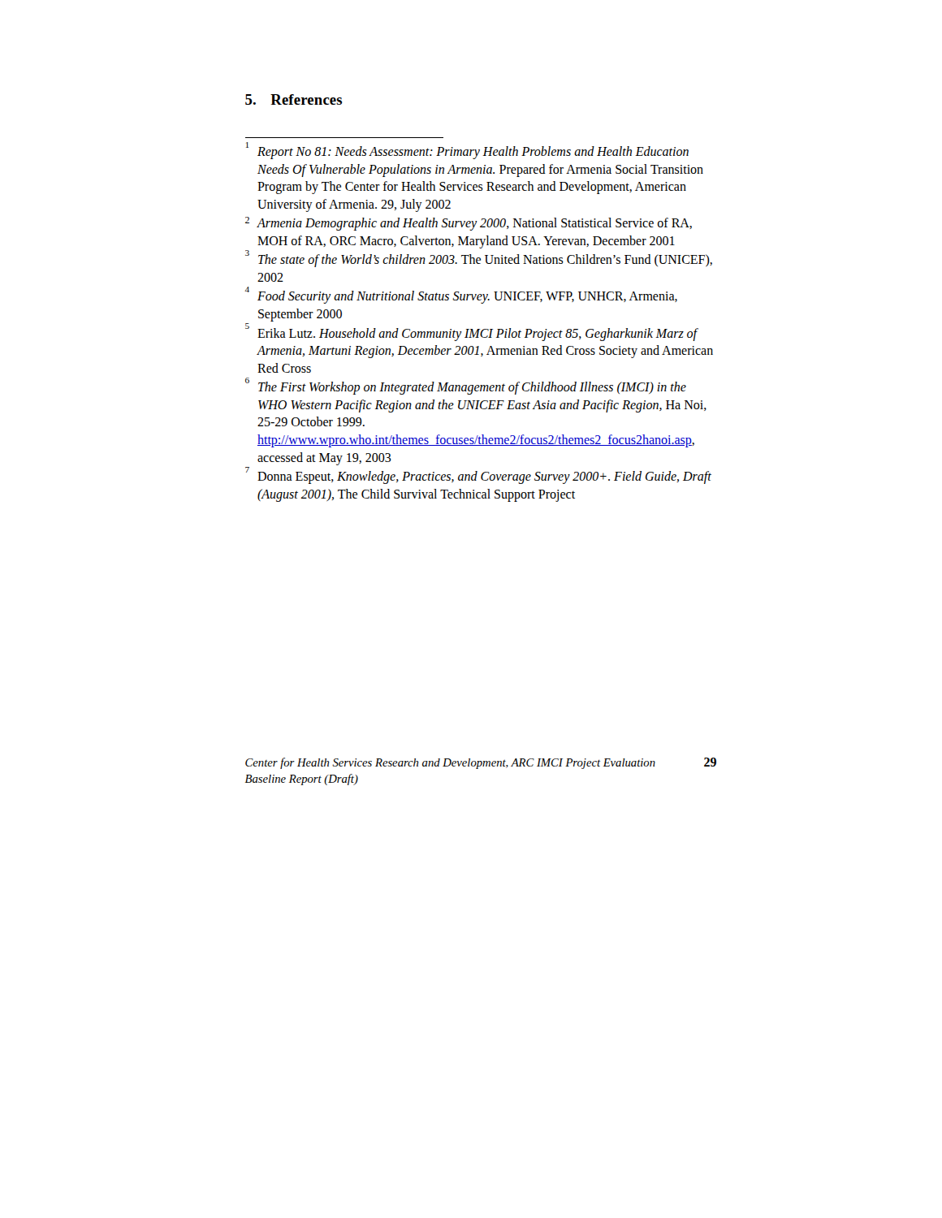5. References
1 Report No 81: Needs Assessment: Primary Health Problems and Health Education Needs Of Vulnerable Populations in Armenia. Prepared for Armenia Social Transition Program by The Center for Health Services Research and Development, American University of Armenia. 29, July 2002
2 Armenia Demographic and Health Survey 2000, National Statistical Service of RA, MOH of RA, ORC Macro, Calverton, Maryland USA. Yerevan, December 2001
3 The state of the World’s children 2003. The United Nations Children’s Fund (UNICEF), 2002
4 Food Security and Nutritional Status Survey. UNICEF, WFP, UNHCR, Armenia, September 2000
5 Erika Lutz. Household and Community IMCI Pilot Project 85, Gegharkunik Marz of Armenia, Martuni Region, December 2001, Armenian Red Cross Society and American Red Cross
6 The First Workshop on Integrated Management of Childhood Illness (IMCI) in the WHO Western Pacific Region and the UNICEF East Asia and Pacific Region, Ha Noi, 25-29 October 1999. http://www.wpro.who.int/themes_focuses/theme2/focus2/themes2_focus2hanoi.asp, accessed at May 19, 2003
7 Donna Espeut, Knowledge, Practices, and Coverage Survey 2000+. Field Guide, Draft (August 2001), The Child Survival Technical Support Project
Center for Health Services Research and Development, ARC IMCI Project Evaluation Baseline Report (Draft) 29